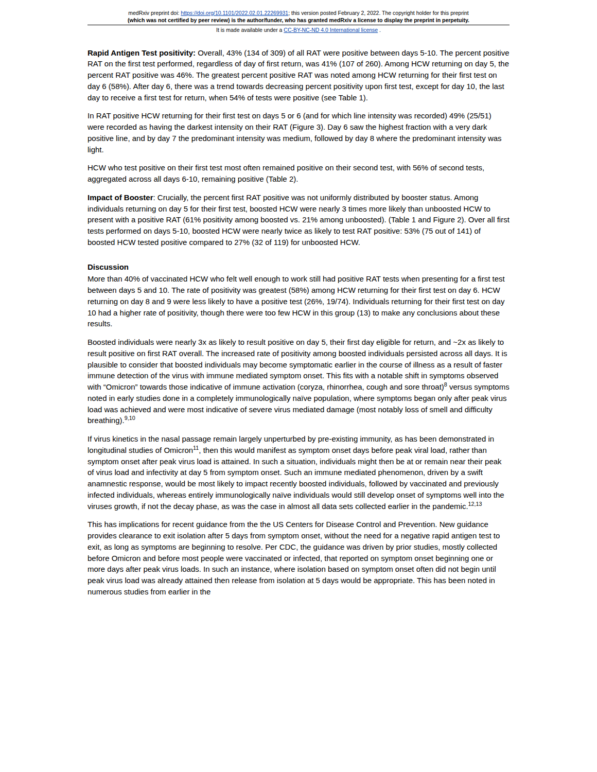medRxiv preprint doi: https://doi.org/10.1101/2022.02.01.22269931; this version posted February 2, 2022. The copyright holder for this preprint
(which was not certified by peer review) is the author/funder, who has granted medRxiv a license to display the preprint in perpetuity.
It is made available under a CC-BY-NC-ND 4.0 International license .
Rapid Antigen Test positivity: Overall, 43% (134 of 309) of all RAT were positive between days 5-10. The percent positive RAT on the first test performed, regardless of day of first return, was 41% (107 of 260). Among HCW returning on day 5, the percent RAT positive was 46%. The greatest percent positive RAT was noted among HCW returning for their first test on day 6 (58%). After day 6, there was a trend towards decreasing percent positivity upon first test, except for day 10, the last day to receive a first test for return, when 54% of tests were positive (see Table 1).
In RAT positive HCW returning for their first test on days 5 or 6 (and for which line intensity was recorded) 49% (25/51) were recorded as having the darkest intensity on their RAT (Figure 3). Day 6 saw the highest fraction with a very dark positive line, and by day 7 the predominant intensity was medium, followed by day 8 where the predominant intensity was light.
HCW who test positive on their first test most often remained positive on their second test, with 56% of second tests, aggregated across all days 6-10, remaining positive (Table 2).
Impact of Booster: Crucially, the percent first RAT positive was not uniformly distributed by booster status. Among individuals returning on day 5 for their first test, boosted HCW were nearly 3 times more likely than unboosted HCW to present with a positive RAT (61% positivity among boosted vs. 21% among unboosted). (Table 1 and Figure 2). Over all first tests performed on days 5-10, boosted HCW were nearly twice as likely to test RAT positive: 53% (75 out of 141) of boosted HCW tested positive compared to 27% (32 of 119) for unboosted HCW.
Discussion
More than 40% of vaccinated HCW who felt well enough to work still had positive RAT tests when presenting for a first test between days 5 and 10. The rate of positivity was greatest (58%) among HCW returning for their first test on day 6. HCW returning on day 8 and 9 were less likely to have a positive test (26%, 19/74). Individuals returning for their first test on day 10 had a higher rate of positivity, though there were too few HCW in this group (13) to make any conclusions about these results.
Boosted individuals were nearly 3x as likely to result positive on day 5, their first day eligible for return, and ~2x as likely to result positive on first RAT overall. The increased rate of positivity among boosted individuals persisted across all days. It is plausible to consider that boosted individuals may become symptomatic earlier in the course of illness as a result of faster immune detection of the virus with immune mediated symptom onset. This fits with a notable shift in symptoms observed with “Omicron” towards those indicative of immune activation (coryza, rhinorrhea, cough and sore throat)8 versus symptoms noted in early studies done in a completely immunologically naïve population, where symptoms began only after peak virus load was achieved and were most indicative of severe virus mediated damage (most notably loss of smell and difficulty breathing).9,10
If virus kinetics in the nasal passage remain largely unperturbed by pre-existing immunity, as has been demonstrated in longitudinal studies of Omicron11, then this would manifest as symptom onset days before peak viral load, rather than symptom onset after peak virus load is attained. In such a situation, individuals might then be at or remain near their peak of virus load and infectivity at day 5 from symptom onset. Such an immune mediated phenomenon, driven by a swift anamnestic response, would be most likely to impact recently boosted individuals, followed by vaccinated and previously infected individuals, whereas entirely immunologically naïve individuals would still develop onset of symptoms well into the viruses growth, if not the decay phase, as was the case in almost all data sets collected earlier in the pandemic.12,13
This has implications for recent guidance from the the US Centers for Disease Control and Prevention. New guidance provides clearance to exit isolation after 5 days from symptom onset, without the need for a negative rapid antigen test to exit, as long as symptoms are beginning to resolve. Per CDC, the guidance was driven by prior studies, mostly collected before Omicron and before most people were vaccinated or infected, that reported on symptom onset beginning one or more days after peak virus loads. In such an instance, where isolation based on symptom onset often did not begin until peak virus load was already attained then release from isolation at 5 days would be appropriate. This has been noted in numerous studies from earlier in the